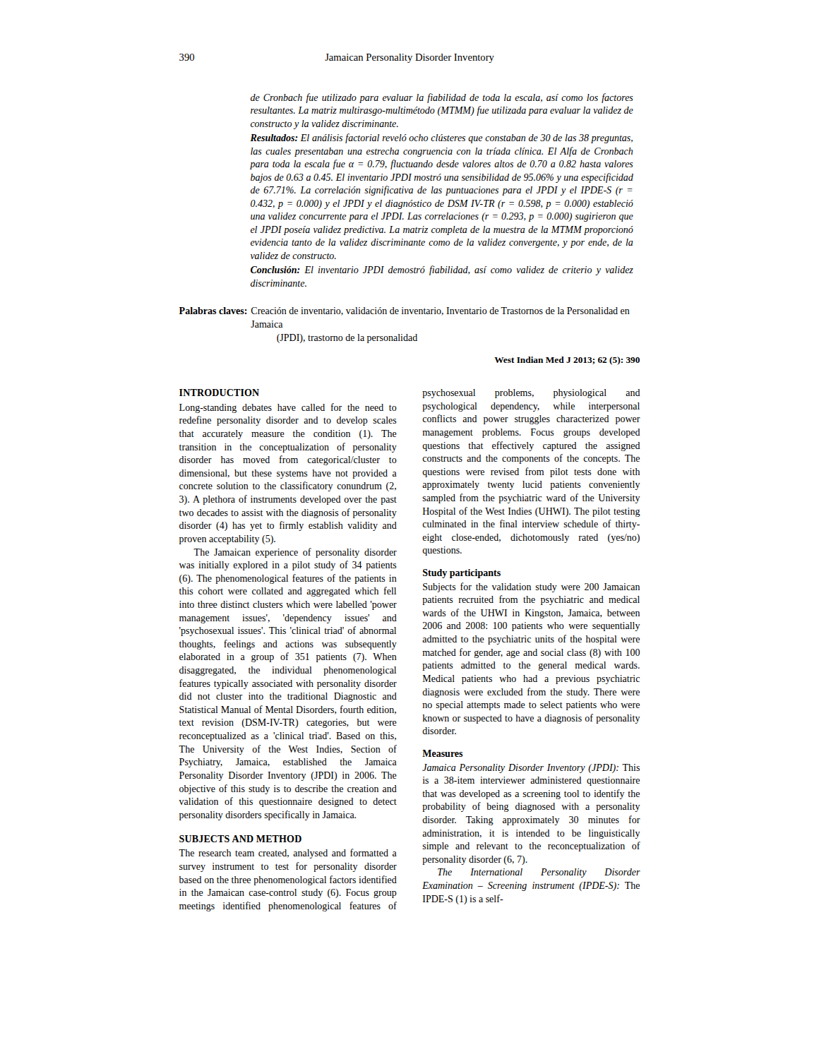390
Jamaican Personality Disorder Inventory
de Cronbach fue utilizado para evaluar la fiabilidad de toda la escala, así como los factores resultantes. La matriz multirasgo-multimétodo (MTMM) fue utilizada para evaluar la validez de constructo y la validez discriminante.
Resultados: El análisis factorial reveló ocho clústeres que constaban de 30 de las 38 preguntas, las cuales presentaban una estrecha congruencia con la tríada clínica. El Alfa de Cronbach para toda la escala fue α = 0.79, fluctuando desde valores altos de 0.70 a 0.82 hasta valores bajos de 0.63 a 0.45. El inventario JPDI mostró una sensibilidad de 95.06% y una especificidad de 67.71%. La correlación significativa de las puntuaciones para el JPDI y el IPDE-S (r = 0.432, p = 0.000) y el JPDI y el diagnóstico de DSM IV-TR (r = 0.598, p = 0.000) estableció una validez concurrente para el JPDI. Las correlaciones (r = 0.293, p = 0.000) sugirieron que el JPDI poseía validez predictiva. La matriz completa de la muestra de la MTMM proporcionó evidencia tanto de la validez discriminante como de la validez convergente, y por ende, de la validez de constructo.
Conclusión: El inventario JPDI demostró fiabilidad, así como validez de criterio y validez discriminante.
Palabras claves: Creación de inventario, validación de inventario, Inventario de Trastornos de la Personalidad en Jamaica (JPDI), trastorno de la personalidad
West Indian Med J 2013; 62 (5): 390
INTRODUCTION
Long-standing debates have called for the need to redefine personality disorder and to develop scales that accurately measure the condition (1). The transition in the conceptualization of personality disorder has moved from categorical/cluster to dimensional, but these systems have not provided a concrete solution to the classificatory conundrum (2, 3). A plethora of instruments developed over the past two decades to assist with the diagnosis of personality disorder (4) has yet to firmly establish validity and proven acceptability (5).
The Jamaican experience of personality disorder was initially explored in a pilot study of 34 patients (6). The phenomenological features of the patients in this cohort were collated and aggregated which fell into three distinct clusters which were labelled 'power management issues', 'dependency issues' and 'psychosexual issues'. This 'clinical triad' of abnormal thoughts, feelings and actions was subsequently elaborated in a group of 351 patients (7). When disaggregated, the individual phenomenological features typically associated with personality disorder did not cluster into the traditional Diagnostic and Statistical Manual of Mental Disorders, fourth edition, text revision (DSM-IV-TR) categories, but were reconceptualized as a 'clinical triad'. Based on this, The University of the West Indies, Section of Psychiatry, Jamaica, established the Jamaica Personality Disorder Inventory (JPDI) in 2006. The objective of this study is to describe the creation and validation of this questionnaire designed to detect personality disorders specifically in Jamaica.
SUBJECTS AND METHOD
The research team created, analysed and formatted a survey instrument to test for personality disorder based on the three phenomenological factors identified in the Jamaican case-control study (6). Focus group meetings identified phenomenological features of psychosexual problems, physiological and psychological dependency, while interpersonal conflicts and power struggles characterized power management problems. Focus groups developed questions that effectively captured the assigned constructs and the components of the concepts. The questions were revised from pilot tests done with approximately twenty lucid patients conveniently sampled from the psychiatric ward of the University Hospital of the West Indies (UHWI). The pilot testing culminated in the final interview schedule of thirty-eight close-ended, dichotomously rated (yes/no) questions.
Study participants
Subjects for the validation study were 200 Jamaican patients recruited from the psychiatric and medical wards of the UHWI in Kingston, Jamaica, between 2006 and 2008: 100 patients who were sequentially admitted to the psychiatric units of the hospital were matched for gender, age and social class (8) with 100 patients admitted to the general medical wards. Medical patients who had a previous psychiatric diagnosis were excluded from the study. There were no special attempts made to select patients who were known or suspected to have a diagnosis of personality disorder.
Measures
Jamaica Personality Disorder Inventory (JPDI): This is a 38-item interviewer administered questionnaire that was developed as a screening tool to identify the probability of being diagnosed with a personality disorder. Taking approximately 30 minutes for administration, it is intended to be linguistically simple and relevant to the reconceptualization of personality disorder (6, 7).
The International Personality Disorder Examination – Screening instrument (IPDE-S): The IPDE-S (1) is a self-